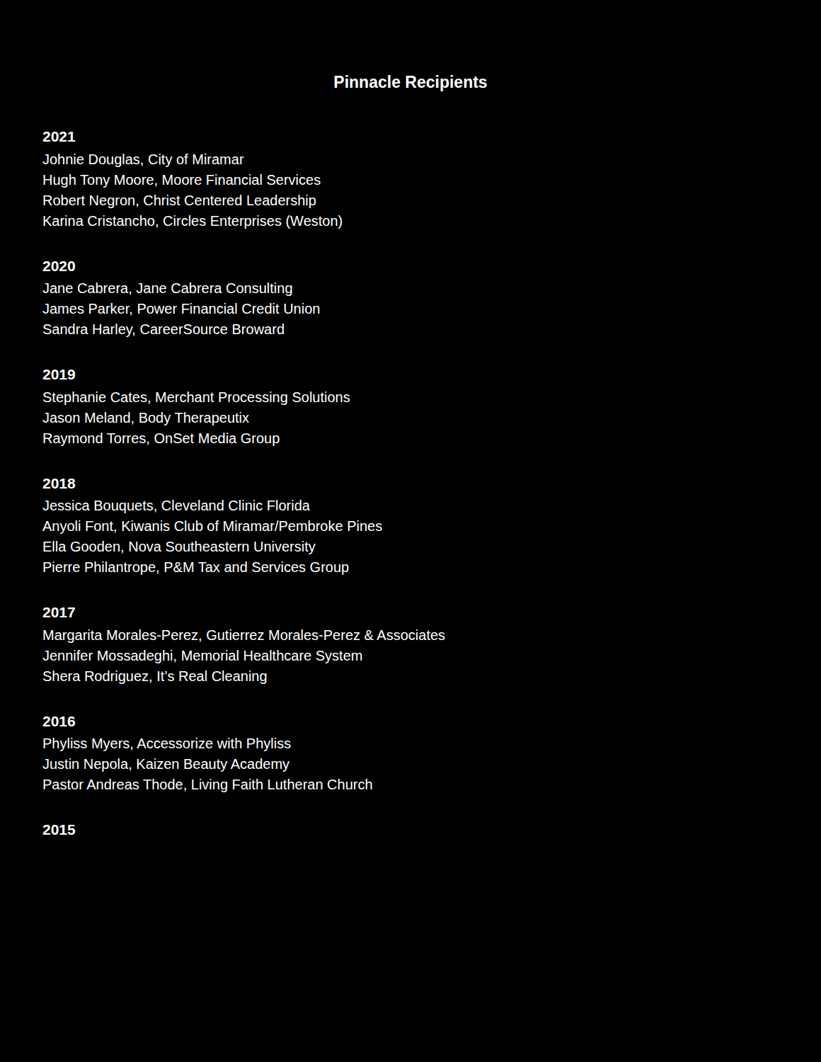Pinnacle Recipients
2021
Johnie Douglas, City of Miramar
Hugh Tony Moore, Moore Financial Services
Robert Negron, Christ Centered Leadership
Karina Cristancho, Circles Enterprises (Weston)
2020
Jane Cabrera, Jane Cabrera Consulting
James Parker, Power Financial Credit Union
Sandra Harley, CareerSource Broward
2019
Stephanie Cates, Merchant Processing Solutions
Jason Meland, Body Therapeutix
Raymond Torres, OnSet Media Group
2018
Jessica Bouquets, Cleveland Clinic Florida
Anyoli Font, Kiwanis Club of Miramar/Pembroke Pines
Ella Gooden, Nova Southeastern University
Pierre Philantrope, P&M Tax and Services Group
2017
Margarita Morales-Perez, Gutierrez Morales-Perez & Associates
Jennifer Mossadeghi, Memorial Healthcare System
Shera Rodriguez, It’s Real Cleaning
2016
Phyliss Myers, Accessorize with Phyliss
Justin Nepola, Kaizen Beauty Academy
Pastor Andreas Thode, Living Faith Lutheran Church
2015